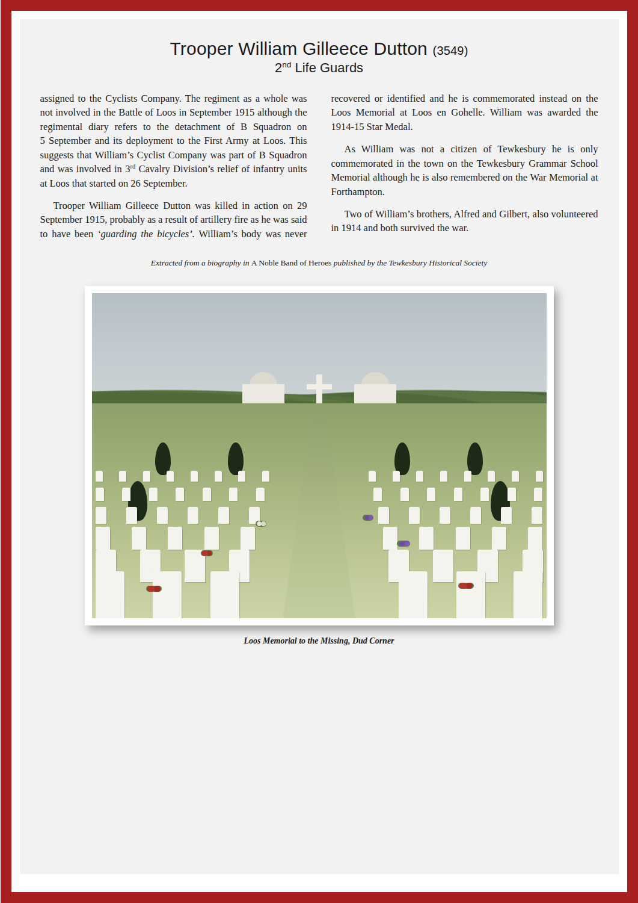Trooper William Gilleece Dutton (3549)
2nd Life Guards
assigned to the Cyclists Company. The regiment as a whole was not involved in the Battle of Loos in September 1915 although the regimental diary refers to the detachment of B Squadron on 5 September and its deployment to the First Army at Loos. This suggests that William’s Cyclist Company was part of B Squadron and was involved in 3rd Cavalry Division’s relief of infantry units at Loos that started on 26 September.
Trooper William Gilleece Dutton was killed in action on 29 September 1915, probably as a result of artillery fire as he was said to have been ‘guarding the bicycles’. William’s body was never recovered or identified and he is commemorated instead on the Loos Memorial at Loos en Gohelle. William was awarded the 1914-15 Star Medal.
As William was not a citizen of Tewkesbury he is only commemorated in the town on the Tewkesbury Grammar School Memorial although he is also remembered on the War Memorial at Forthampton.
Two of William’s brothers, Alfred and Gilbert, also volunteered in 1914 and both survived the war.
Extracted from a biography in A Noble Band of Heroes published by the Tewkesbury Historical Society
Loos Memorial to the Missing, Dud Corner